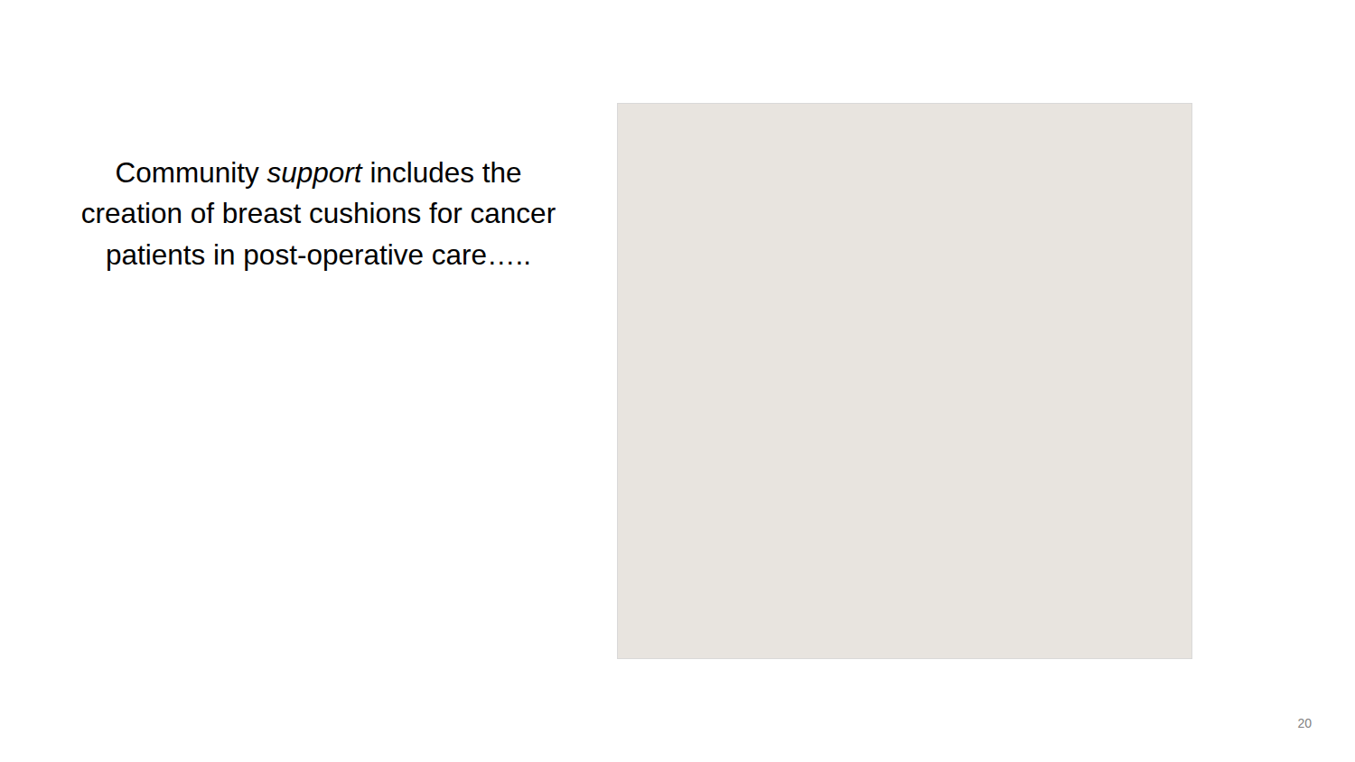Community support includes the creation of breast cushions for cancer patients in post-operative care…..
20